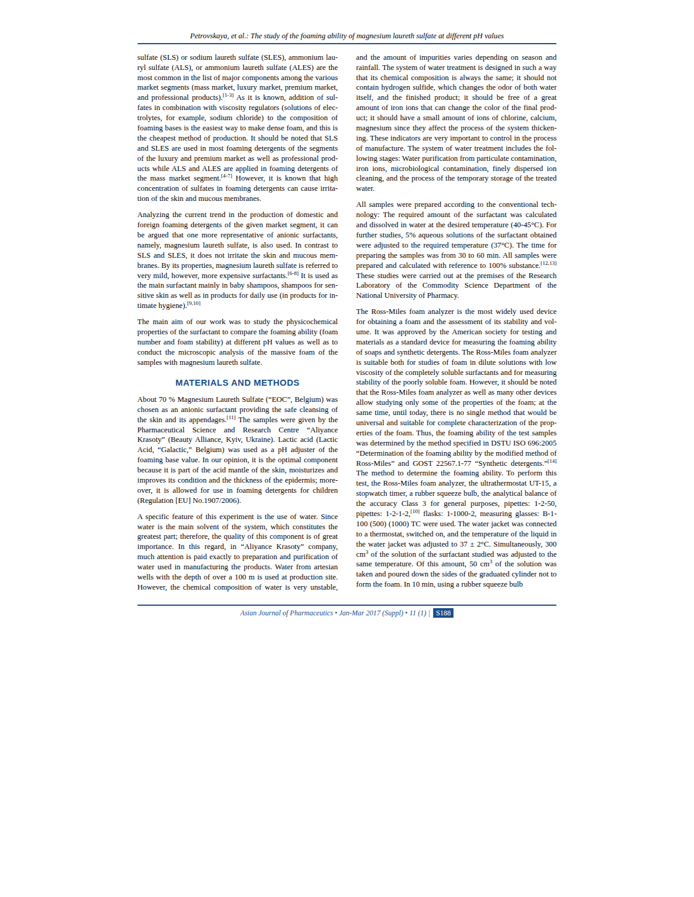Petrovskaya, et al.: The study of the foaming ability of magnesium laureth sulfate at different pH values
sulfate (SLS) or sodium laureth sulfate (SLES), ammonium lauryl sulfate (ALS), or ammonium laureth sulfate (ALES) are the most common in the list of major components among the various market segments (mass market, luxury market, premium market, and professional products).[1-3] As it is known, addition of sulfates in combination with viscosity regulators (solutions of electrolytes, for example, sodium chloride) to the composition of foaming bases is the easiest way to make dense foam, and this is the cheapest method of production. It should be noted that SLS and SLES are used in most foaming detergents of the segments of the luxury and premium market as well as professional products while ALS and ALES are applied in foaming detergents of the mass market segment.[4-7] However, it is known that high concentration of sulfates in foaming detergents can cause irritation of the skin and mucous membranes.
Analyzing the current trend in the production of domestic and foreign foaming detergents of the given market segment, it can be argued that one more representative of anionic surfactants, namely, magnesium laureth sulfate, is also used. In contrast to SLS and SLES, it does not irritate the skin and mucous membranes. By its properties, magnesium laureth sulfate is referred to very mild, however, more expensive surfactants.[6-8] It is used as the main surfactant mainly in baby shampoos, shampoos for sensitive skin as well as in products for daily use (in products for intimate hygiene).[9,10]
The main aim of our work was to study the physicochemical properties of the surfactant to compare the foaming ability (foam number and foam stability) at different pH values as well as to conduct the microscopic analysis of the massive foam of the samples with magnesium laureth sulfate.
MATERIALS AND METHODS
About 70 % Magnesium Laureth Sulfate (“EOC”, Belgium) was chosen as an anionic surfactant providing the safe cleansing of the skin and its appendages.[11] The samples were given by the Pharmaceutical Science and Research Centre “Aliyance Krasoty” (Beauty Alliance, Kyiv, Ukraine). Lactic acid (Lactic Acid, “Galactic,” Belgium) was used as a pH adjuster of the foaming base value. In our opinion, it is the optimal component because it is part of the acid mantle of the skin, moisturizes and improves its condition and the thickness of the epidermis; moreover, it is allowed for use in foaming detergents for children (Regulation [EU] No.1907/2006).
A specific feature of this experiment is the use of water. Since water is the main solvent of the system, which constitutes the greatest part; therefore, the quality of this component is of great importance. In this regard, in “Aliyance Krasoty” company, much attention is paid exactly to preparation and purification of water used in manufacturing the products. Water from artesian wells with the depth of over a 100 m is used at production site. However, the chemical composition of water is very unstable, and the amount of impurities varies depending on season and rainfall. The system of water treatment is designed in such a way that its chemical composition is always the same; it should not contain hydrogen sulfide, which changes the odor of both water itself, and the finished product; it should be free of a great amount of iron ions that can change the color of the final product; it should have a small amount of ions of chlorine, calcium, magnesium since they affect the process of the system thickening. These indicators are very important to control in the process of manufacture. The system of water treatment includes the following stages: Water purification from particulate contamination, iron ions, microbiological contamination, finely dispersed ion cleaning, and the process of the temporary storage of the treated water.
All samples were prepared according to the conventional technology: The required amount of the surfactant was calculated and dissolved in water at the desired temperature (40-45°C). For further studies, 5% aqueous solutions of the surfactant obtained were adjusted to the required temperature (37°C). The time for preparing the samples was from 30 to 60 min. All samples were prepared and calculated with reference to 100% substance.[12,13] These studies were carried out at the premises of the Research Laboratory of the Commodity Science Department of the National University of Pharmacy.
The Ross-Miles foam analyzer is the most widely used device for obtaining a foam and the assessment of its stability and volume. It was approved by the American society for testing and materials as a standard device for measuring the foaming ability of soaps and synthetic detergents. The Ross-Miles foam analyzer is suitable both for studies of foam in dilute solutions with low viscosity of the completely soluble surfactants and for measuring stability of the poorly soluble foam. However, it should be noted that the Ross-Miles foam analyzer as well as many other devices allow studying only some of the properties of the foam; at the same time, until today, there is no single method that would be universal and suitable for complete characterization of the properties of the foam. Thus, the foaming ability of the test samples was determined by the method specified in DSTU ISO 696:2005 “Determination of the foaming ability by the modified method of Ross-Miles” and GOST 22567.1-77 “Synthetic detergents.”[14] The method to determine the foaming ability. To perform this test, the Ross-Miles foam analyzer, the ultrathermostat UT-15, a stopwatch timer, a rubber squeeze bulb, the analytical balance of the accuracy Class 3 for general purposes, pipettes: 1-2-50, pipettes: 1-2-1-2,[10] flasks: 1-1000-2, measuring glasses: B-1-100 (500) (1000) TC were used. The water jacket was connected to a thermostat, switched on, and the temperature of the liquid in the water jacket was adjusted to 37 ± 2°C. Simultaneously, 300 cm3 of the solution of the surfactant studied was adjusted to the same temperature. Of this amount, 50 cm3 of the solution was taken and poured down the sides of the graduated cylinder not to form the foam. In 10 min, using a rubber squeeze bulb
Asian Journal of Pharmaceutics • Jan-Mar 2017 (Suppl) • 11 (1) | S188